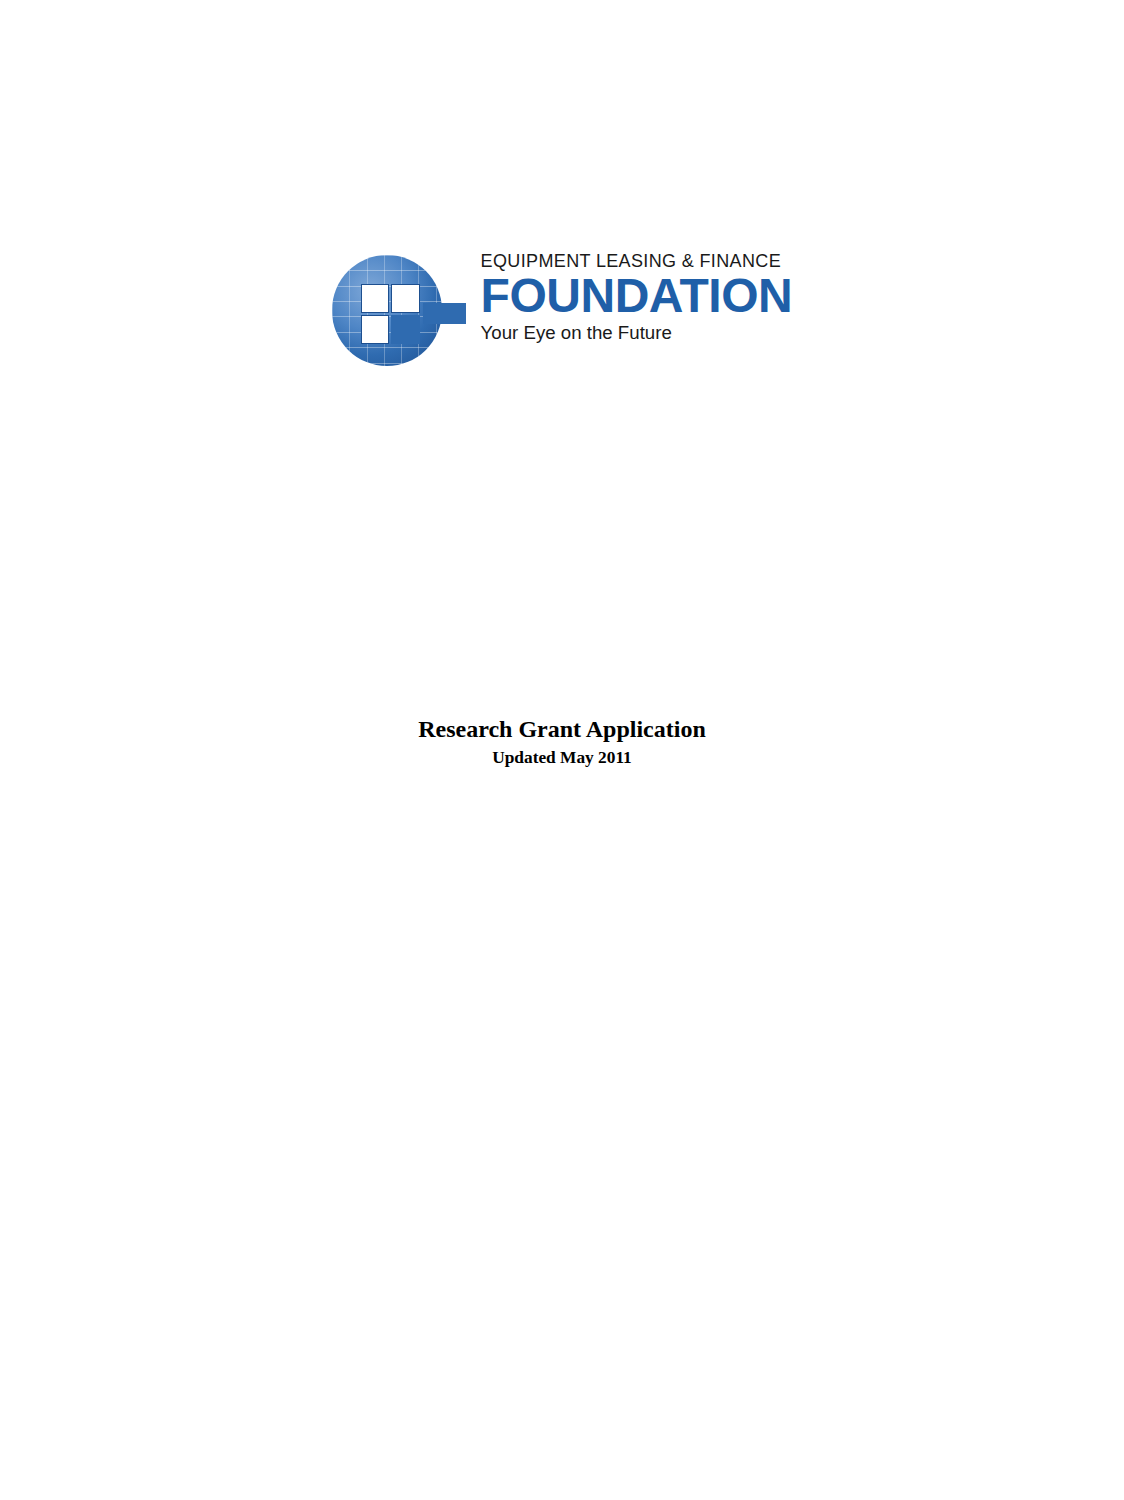EQUIPMENT LEASING & FINANCE
FOUNDATION
Your Eye on the Future
Research Grant Application
Updated May 2011